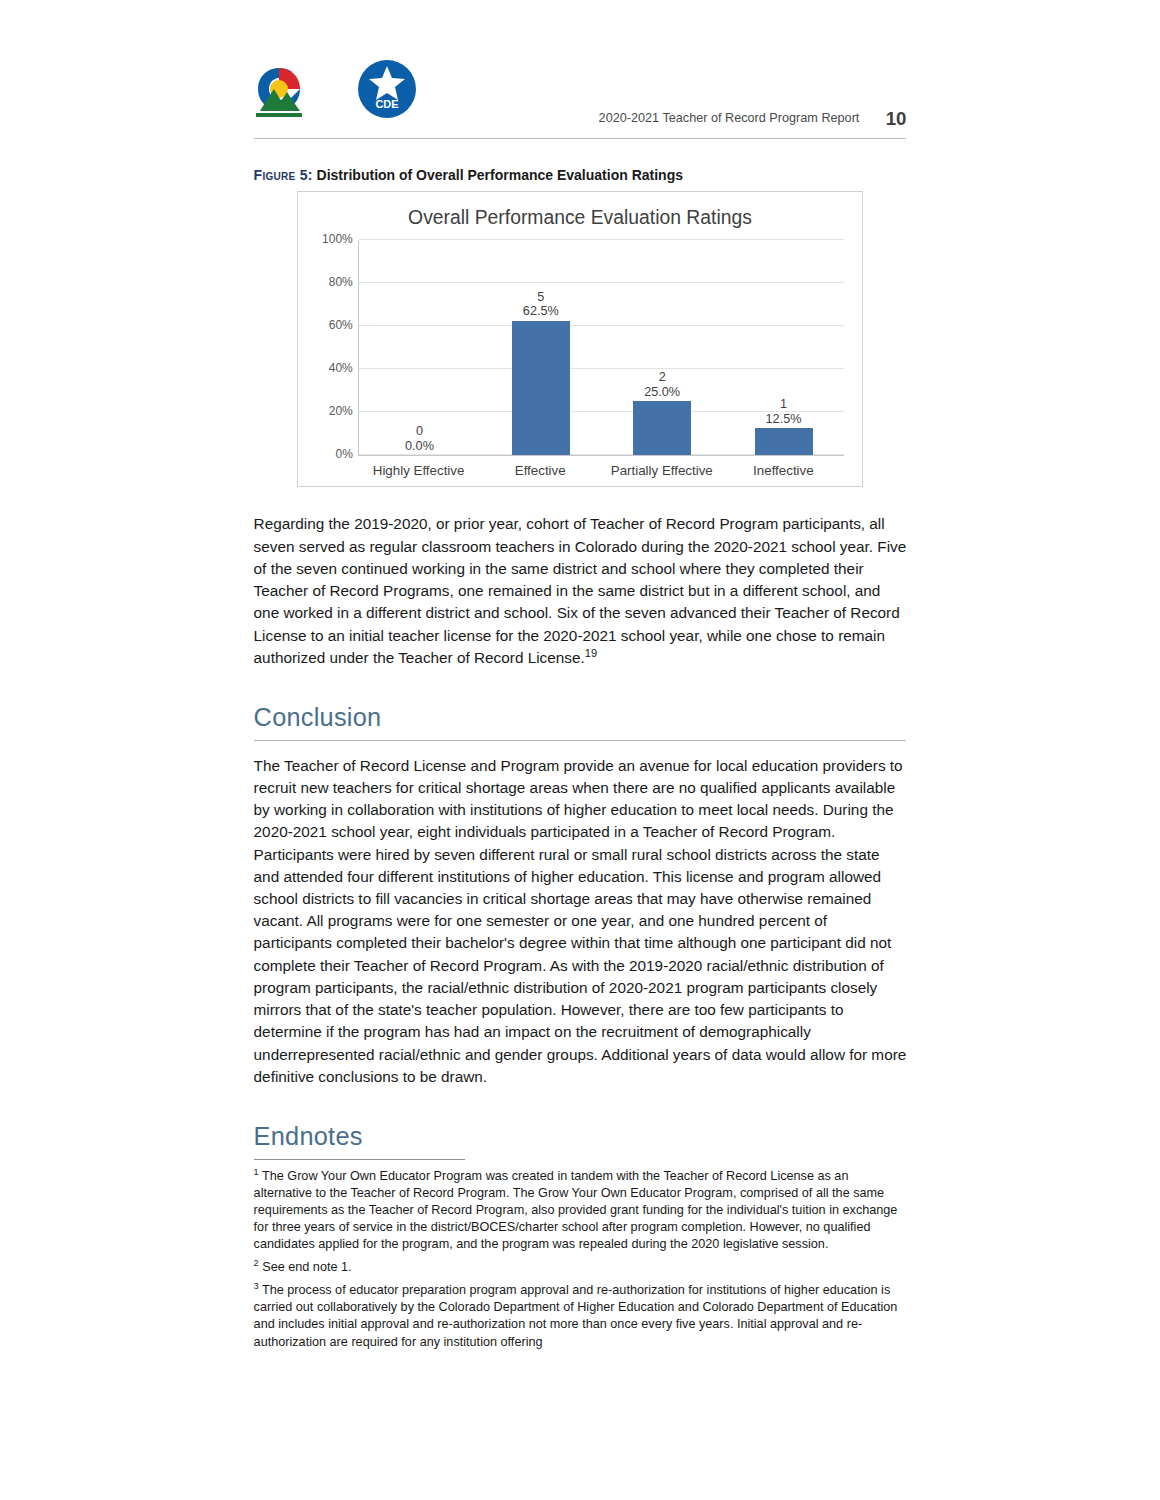CDE
2020-2021 Teacher of Record Program Report 10
Figure 5: Distribution of Overall Performance Evaluation Ratings
Overall Performance Evaluation Ratings
100%
80%
60%
40%
20%
0%
0
0.0%
5
62.5%
2
25.0%
1
12.5%
Highly Effective
Effective
Partially Effective
Ineffective
Regarding the 2019-2020, or prior year, cohort of Teacher of Record Program participants, all seven served as regular classroom teachers in Colorado during the 2020-2021 school year. Five of the seven continued working in the same district and school where they completed their Teacher of Record Programs, one remained in the same district but in a different school, and one worked in a different district and school. Six of the seven advanced their Teacher of Record License to an initial teacher license for the 2020-2021 school year, while one chose to remain authorized under the Teacher of Record License.19
Conclusion
The Teacher of Record License and Program provide an avenue for local education providers to recruit new teachers for critical shortage areas when there are no qualified applicants available by working in collaboration with institutions of higher education to meet local needs. During the 2020-2021 school year, eight individuals participated in a Teacher of Record Program. Participants were hired by seven different rural or small rural school districts across the state and attended four different institutions of higher education. This license and program allowed school districts to fill vacancies in critical shortage areas that may have otherwise remained vacant. All programs were for one semester or one year, and one hundred percent of participants completed their bachelor's degree within that time although one participant did not complete their Teacher of Record Program. As with the 2019-2020 racial/ethnic distribution of program participants, the racial/ethnic distribution of 2020-2021 program participants closely mirrors that of the state's teacher population. However, there are too few participants to determine if the program has had an impact on the recruitment of demographically underrepresented racial/ethnic and gender groups. Additional years of data would allow for more definitive conclusions to be drawn.
Endnotes
1 The Grow Your Own Educator Program was created in tandem with the Teacher of Record License as an alternative to the Teacher of Record Program. The Grow Your Own Educator Program, comprised of all the same requirements as the Teacher of Record Program, also provided grant funding for the individual's tuition in exchange for three years of service in the district/BOCES/charter school after program completion. However, no qualified candidates applied for the program, and the program was repealed during the 2020 legislative session.
2 See end note 1.
3 The process of educator preparation program approval and re-authorization for institutions of higher education is carried out collaboratively by the Colorado Department of Higher Education and Colorado Department of Education and includes initial approval and re-authorization not more than once every five years. Initial approval and re-authorization are required for any institution offering